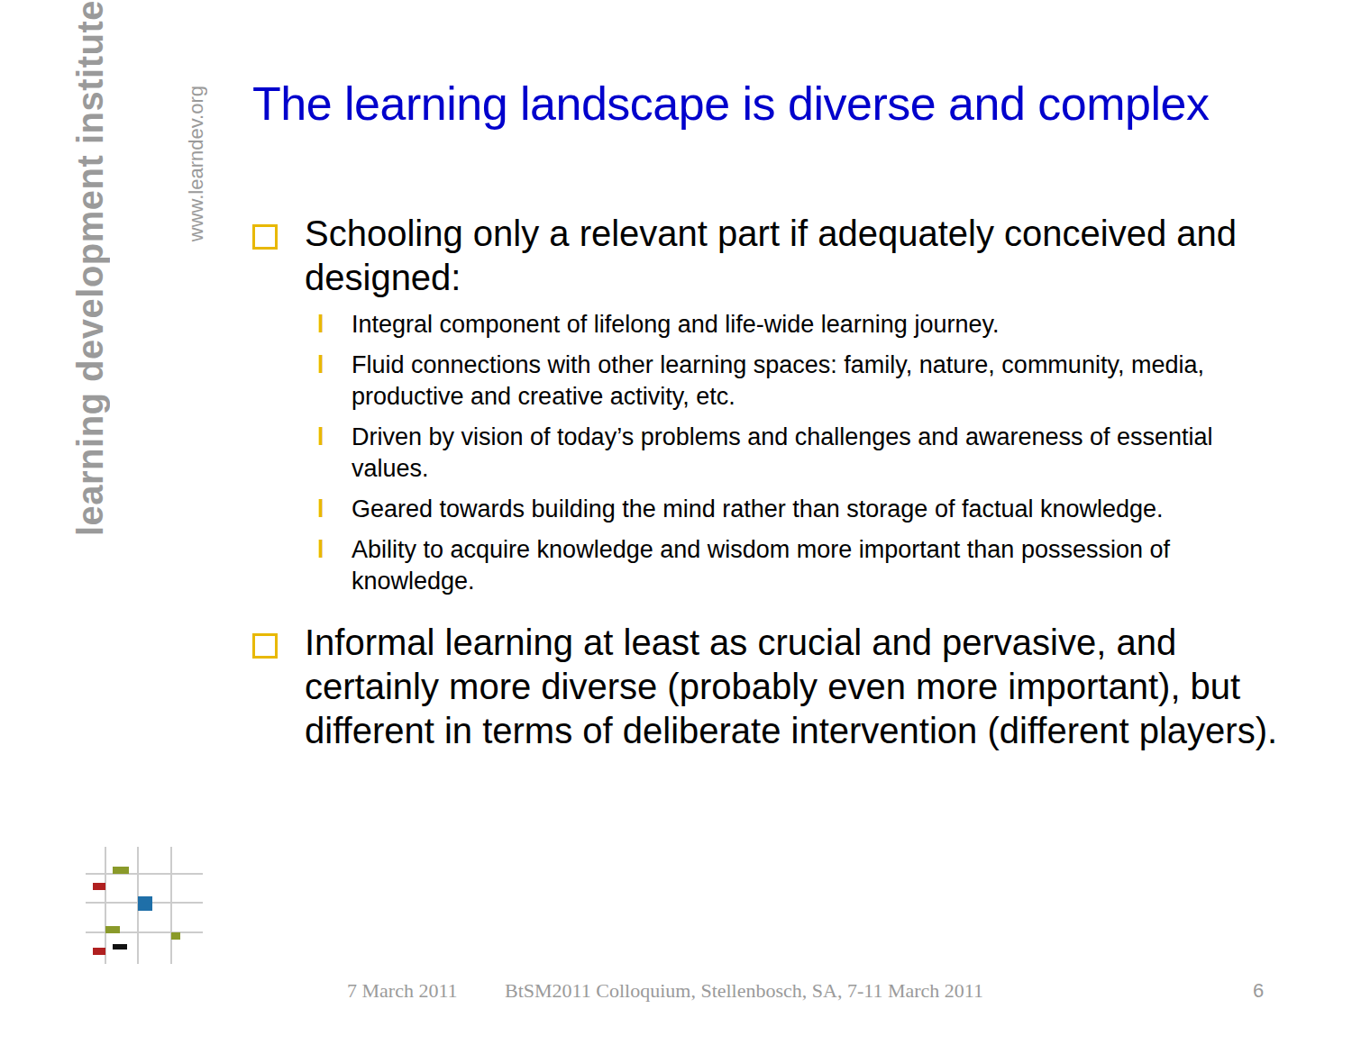learning development institute
www.learndev.org
The learning landscape is diverse and complex
Schooling only a relevant part if adequately conceived and designed:
Integral component of lifelong and life-wide learning journey.
Fluid connections with other learning spaces: family, nature, community, media, productive and creative activity, etc.
Driven by vision of today’s problems and challenges and awareness of essential values.
Geared towards building the mind rather than storage of factual knowledge.
Ability to acquire knowledge and wisdom more important than possession of knowledge.
Informal learning at least as crucial and pervasive, and certainly more diverse (probably even more important), but different in terms of deliberate intervention (different players).
7 March 2011 BtSM2011 Colloquium, Stellenbosch, SA, 7-11 March 2011 6